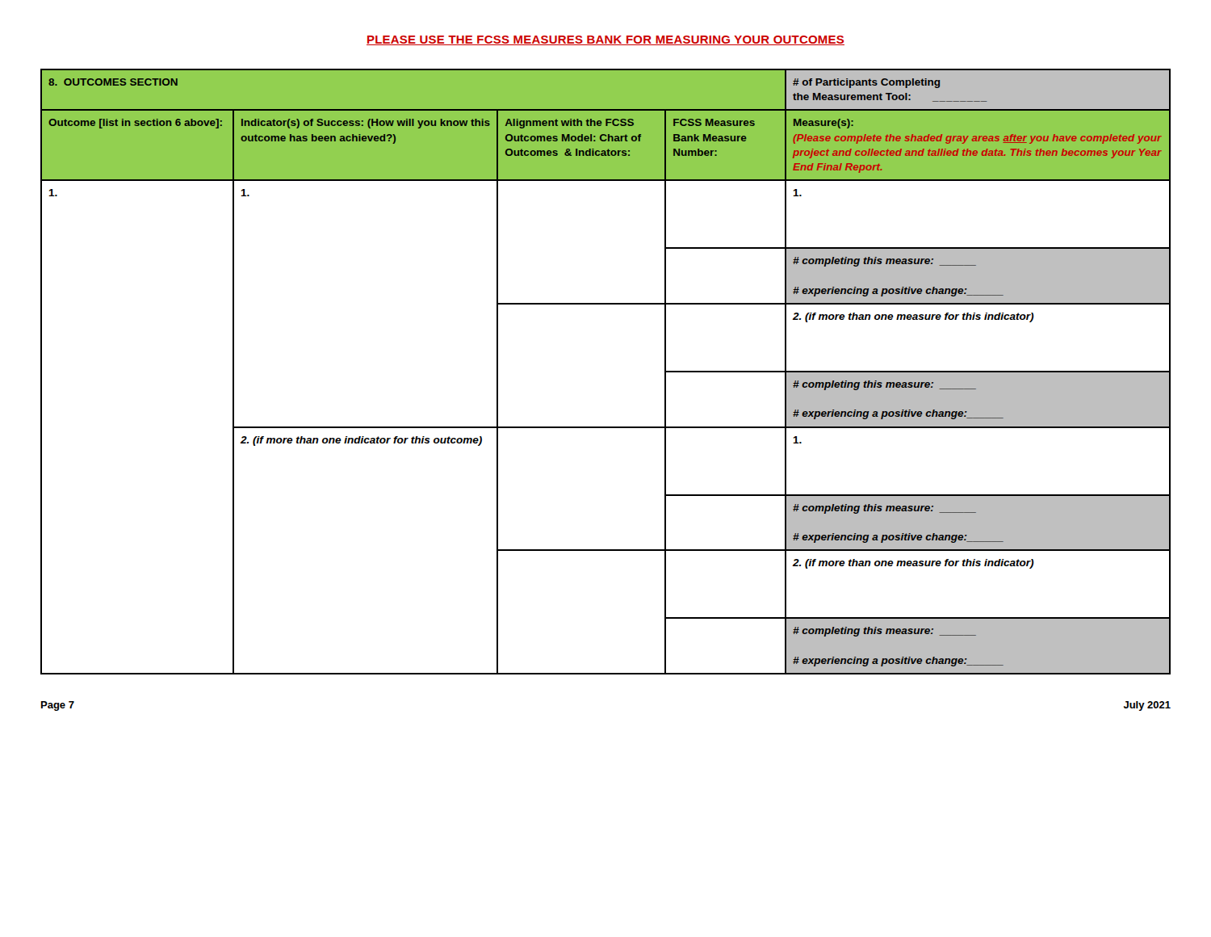PLEASE USE THE FCSS MEASURES BANK FOR MEASURING YOUR OUTCOMES
| 8. OUTCOMES SECTION | # of Participants Completing the Measurement Tool: ________ |
| Outcome [list in section 6 above]: | Indicator(s) of Success: (How will you know this outcome has been achieved?) | Alignment with the FCSS Outcomes Model: Chart of Outcomes & Indicators: | FCSS Measures Bank Measure Number: | Measure(s): (Please complete the shaded gray areas after you have completed your project and collected and tallied the data. This then becomes your Year End Final Report. |
| 1. | 1. | | | 1. |
| | # completing this measure: ______ # experiencing a positive change:______ |
| | | 2. (if more than one measure for this indicator) |
| | # completing this measure: ______ # experiencing a positive change:______ |
| 2. (if more than one indicator for this outcome) | | | 1. |
| | # completing this measure: ______ # experiencing a positive change:______ |
| | | 2. (if more than one measure for this indicator) |
| | # completing this measure: ______ # experiencing a positive change:______ |
Page 7 July 2021